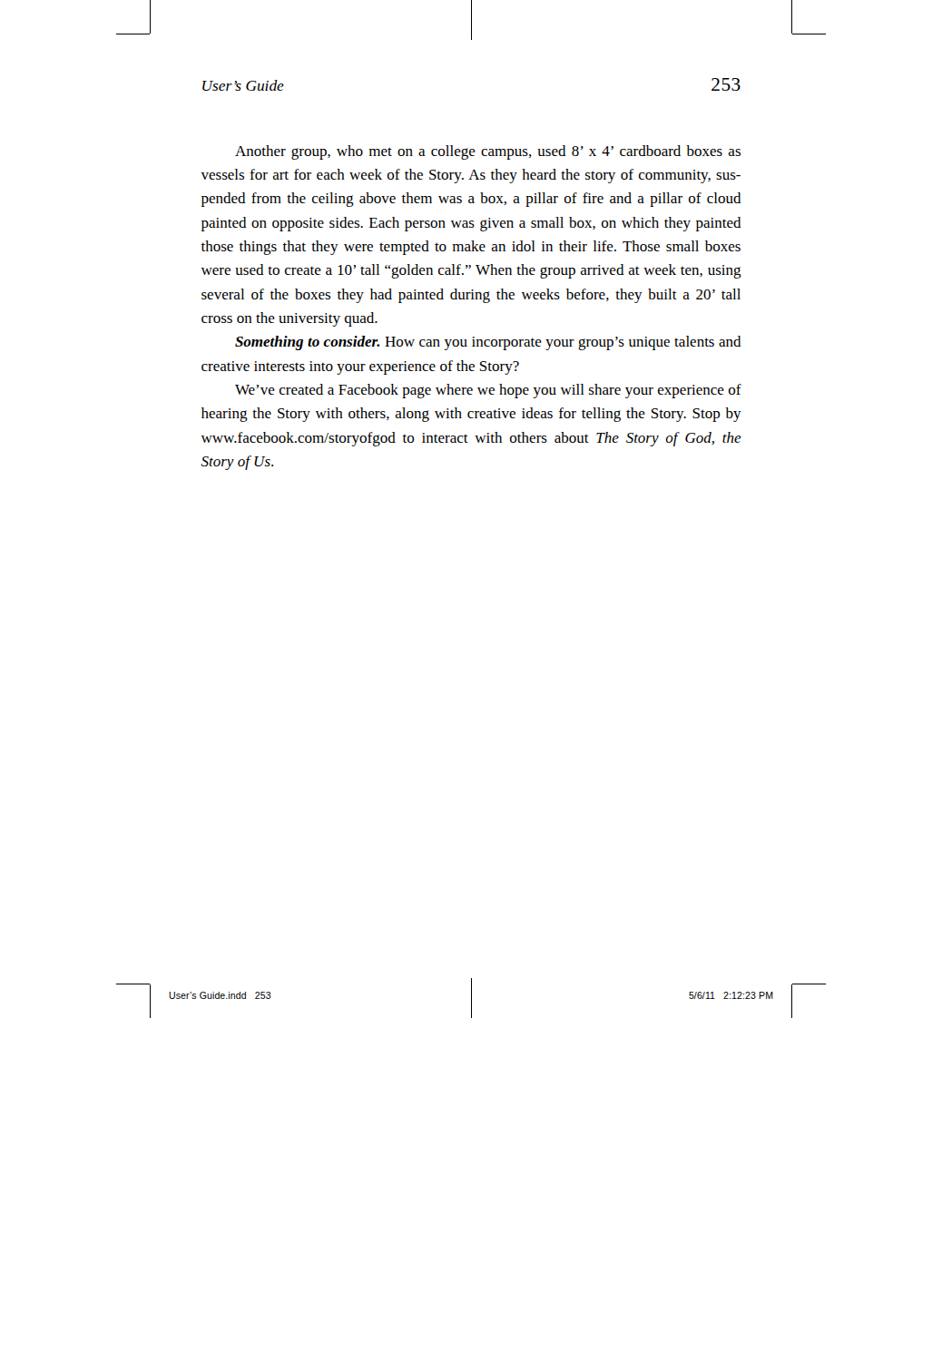User’s Guide 253
Another group, who met on a college campus, used 8’ x 4’ cardboard boxes as vessels for art for each week of the Story. As they heard the story of community, suspended from the ceiling above them was a box, a pillar of fire and a pillar of cloud painted on opposite sides. Each person was given a small box, on which they painted those things that they were tempted to make an idol in their life. Those small boxes were used to create a 10’ tall “golden calf.” When the group arrived at week ten, using several of the boxes they had painted during the weeks before, they built a 20’ tall cross on the university quad.
Something to consider. How can you incorporate your group’s unique talents and creative interests into your experience of the Story?
We’ve created a Facebook page where we hope you will share your experience of hearing the Story with others, along with creative ideas for telling the Story. Stop by www.facebook.com/storyofgod to interact with others about The Story of God, the Story of Us.
User’s Guide.indd 253 5/6/11 2:12:23 PM